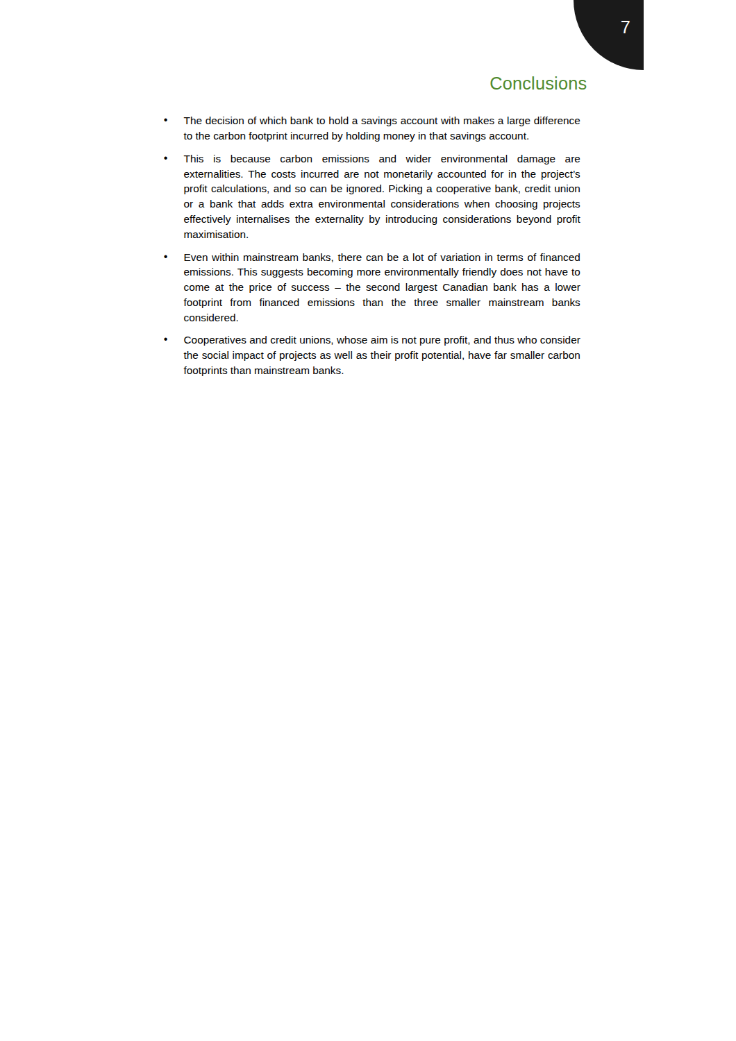7
Conclusions
The decision of which bank to hold a savings account with makes a large difference to the carbon footprint incurred by holding money in that savings account.
This is because carbon emissions and wider environmental damage are externalities. The costs incurred are not monetarily accounted for in the project’s profit calculations, and so can be ignored. Picking a cooperative bank, credit union or a bank that adds extra environmental considerations when choosing projects effectively internalises the externality by introducing considerations beyond profit maximisation.
Even within mainstream banks, there can be a lot of variation in terms of financed emissions. This suggests becoming more environmentally friendly does not have to come at the price of success – the second largest Canadian bank has a lower footprint from financed emissions than the three smaller mainstream banks considered.
Cooperatives and credit unions, whose aim is not pure profit, and thus who consider the social impact of projects as well as their profit potential, have far smaller carbon footprints than mainstream banks.